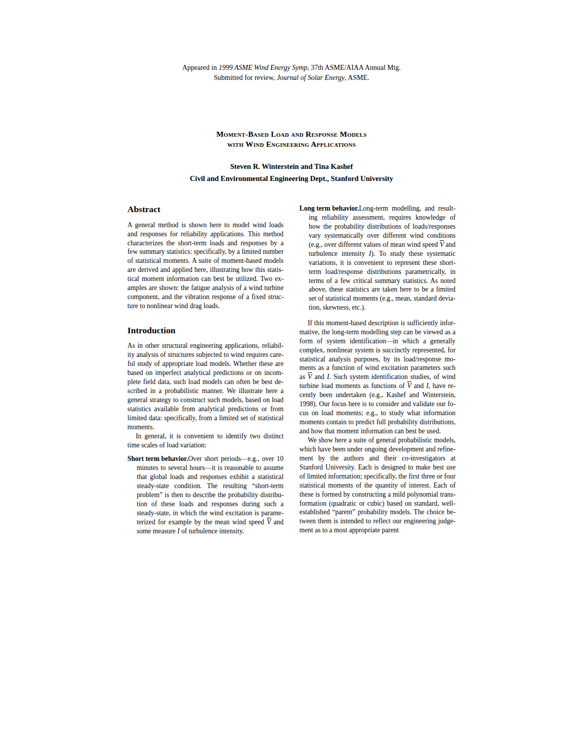Appeared in 1999 ASME Wind Energy Symp, 37th ASME/AIAA Annual Mtg.
Submitted for review, Journal of Solar Energy, ASME.
Moment-Based Load and Response Models
with Wind Engineering Applications
Steven R. Winterstein and Tina Kashef
Civil and Environmental Engineering Dept., Stanford University
Abstract
A general method is shown here to model wind loads and responses for reliability applications. This method characterizes the short-term loads and responses by a few summary statistics: specifically, by a limited number of statistical moments. A suite of moment-based models are derived and applied here, illustrating how this statistical moment information can best be utilized. Two examples are shown: the fatigue analysis of a wind turbine component, and the vibration response of a fixed structure to nonlinear wind drag loads.
Introduction
As in other structural engineering applications, reliability analysis of structures subjected to wind requires careful study of appropriate load models. Whether these are based on imperfect analytical predictions or on incomplete field data, such load models can often be best described in a probabilistic manner. We illustrate here a general strategy to construct such models, based on load statistics available from analytical predictions or from limited data: specifically, from a limited set of statistical moments.
In general, it is convenient to identify two distinct time scales of load variation:
Short term behavior.
Over short periods—e.g., over 10 minutes to several hours—it is reasonable to assume that global loads and responses exhibit a statistical steady-state condition. The resulting “short-term problem” is then to describe the probability distribution of these loads and responses during such a steady-state, in which the wind excitation is parameterized for example by the mean wind speed V and some measure I of turbulence intensity.
Long term behavior.
Long-term modelling, and resulting reliability assessment, requires knowledge of how the probability distributions of loads/responses vary systematically over different wind conditions (e.g., over different values of mean wind speed V and turbulence intensity I). To study these systematic variations, it is convenient to represent these short-term load/response distributions parametrically, in terms of a few critical summary statistics. As noted above, these statistics are taken here to be a limited set of statistical moments (e.g., mean, standard deviation, skewness, etc.).
If this moment-based description is sufficiently informative, the long-term modelling step can be viewed as a form of system identification—in which a generally complex, nonlinear system is succinctly represented, for statistical analysis purposes, by its load/response moments as a function of wind excitation parameters such as V and I. Such system identification studies, of wind turbine load moments as functions of V and I, have recently been undertaken (e.g., Kashef and Winterstein, 1998). Our focus here is to consider and validate our focus on load moments; e.g., to study what information moments contain to predict full probability distributions, and how that moment information can best be used.
We show here a suite of general probabilistic models, which have been under ongoing development and refinement by the authors and their co-investigators at Stanford University. Each is designed to make best use of limited information; specifically, the first three or four statistical moments of the quantity of interest. Each of these is formed by constructing a mild polynomial transformation (quadratic or cubic) based on standard, well-established “parent” probability models. The choice between them is intended to reflect our engineering judgement as to a most appropriate parent